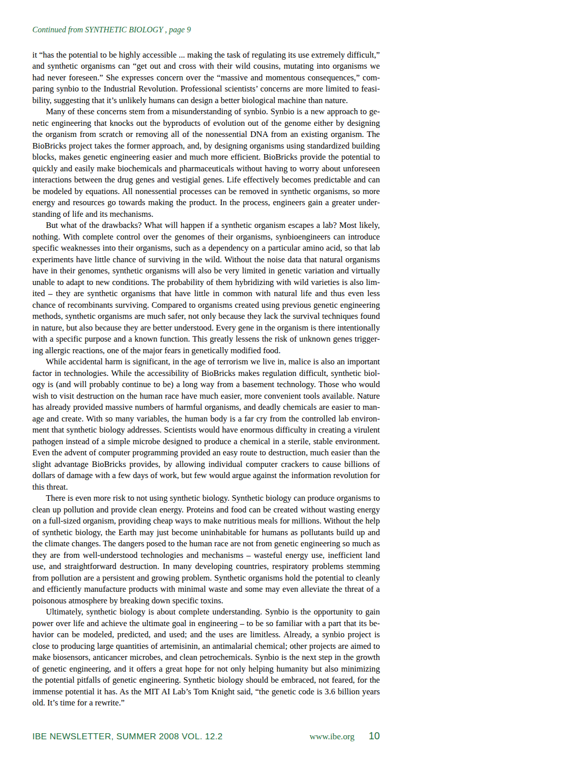Continued from SYNTHETIC BIOLOGY , page 9
it “has the potential to be highly accessible ... making the task of regulating its use extremely difficult,” and synthetic organisms can “get out and cross with their wild cousins, mutating into organisms we had never foreseen.” She expresses concern over the “massive and momentous consequences,” comparing synbio to the Industrial Revolution. Professional scientists’ concerns are more limited to feasibility, suggesting that it’s unlikely humans can design a better biological machine than nature.
Many of these concerns stem from a misunderstanding of synbio. Synbio is a new approach to genetic engineering that knocks out the byproducts of evolution out of the genome either by designing the organism from scratch or removing all of the nonessential DNA from an existing organism. The BioBricks project takes the former approach, and, by designing organisms using standardized building blocks, makes genetic engineering easier and much more efficient. BioBricks provide the potential to quickly and easily make biochemicals and pharmaceuticals without having to worry about unforeseen interactions between the drug genes and vestigial genes. Life effectively becomes predictable and can be modeled by equations. All nonessential processes can be removed in synthetic organisms, so more energy and resources go towards making the product. In the process, engineers gain a greater understanding of life and its mechanisms.
But what of the drawbacks? What will happen if a synthetic organism escapes a lab? Most likely, nothing. With complete control over the genomes of their organisms, synbioengineers can introduce specific weaknesses into their organisms, such as a dependency on a particular amino acid, so that lab experiments have little chance of surviving in the wild. Without the noise data that natural organisms have in their genomes, synthetic organisms will also be very limited in genetic variation and virtually unable to adapt to new conditions. The probability of them hybridizing with wild varieties is also limited – they are synthetic organisms that have little in common with natural life and thus even less chance of recombinants surviving. Compared to organisms created using previous genetic engineering methods, synthetic organisms are much safer, not only because they lack the survival techniques found in nature, but also because they are better understood. Every gene in the organism is there intentionally with a specific purpose and a known function. This greatly lessens the risk of unknown genes triggering allergic reactions, one of the major fears in genetically modified food.
While accidental harm is significant, in the age of terrorism we live in, malice is also an important factor in technologies. While the accessibility of BioBricks makes regulation difficult, synthetic biology is (and will probably continue to be) a long way from a basement technology. Those who would wish to visit destruction on the human race have much easier, more convenient tools available. Nature has already provided massive numbers of harmful organisms, and deadly chemicals are easier to manage and create. With so many variables, the human body is a far cry from the controlled lab environment that synthetic biology addresses. Scientists would have enormous difficulty in creating a virulent pathogen instead of a simple microbe designed to produce a chemical in a sterile, stable environment. Even the advent of computer programming provided an easy route to destruction, much easier than the slight advantage BioBricks provides, by allowing individual computer crackers to cause billions of dollars of damage with a few days of work, but few would argue against the information revolution for this threat.
There is even more risk to not using synthetic biology. Synthetic biology can produce organisms to clean up pollution and provide clean energy. Proteins and food can be created without wasting energy on a full-sized organism, providing cheap ways to make nutritious meals for millions. Without the help of synthetic biology, the Earth may just become uninhabitable for humans as pollutants build up and the climate changes. The dangers posed to the human race are not from genetic engineering so much as they are from well-understood technologies and mechanisms – wasteful energy use, inefficient land use, and straightforward destruction. In many developing countries, respiratory problems stemming from pollution are a persistent and growing problem. Synthetic organisms hold the potential to cleanly and efficiently manufacture products with minimal waste and some may even alleviate the threat of a poisonous atmosphere by breaking down specific toxins.
Ultimately, synthetic biology is about complete understanding. Synbio is the opportunity to gain power over life and achieve the ultimate goal in engineering – to be so familiar with a part that its behavior can be modeled, predicted, and used; and the uses are limitless. Already, a synbio project is close to producing large quantities of artemisinin, an antimalarial chemical; other projects are aimed to make biosensors, anticancer microbes, and clean petrochemicals. Synbio is the next step in the growth of genetic engineering, and it offers a great hope for not only helping humanity but also minimizing the potential pitfalls of genetic engineering. Synthetic biology should be embraced, not feared, for the immense potential it has. As the MIT AI Lab’s Tom Knight said, “the genetic code is 3.6 billion years old. It’s time for a rewrite.”
IBE NEWSLETTER, SUMMER 2008 VOL. 12.2 www.ibe.org 10